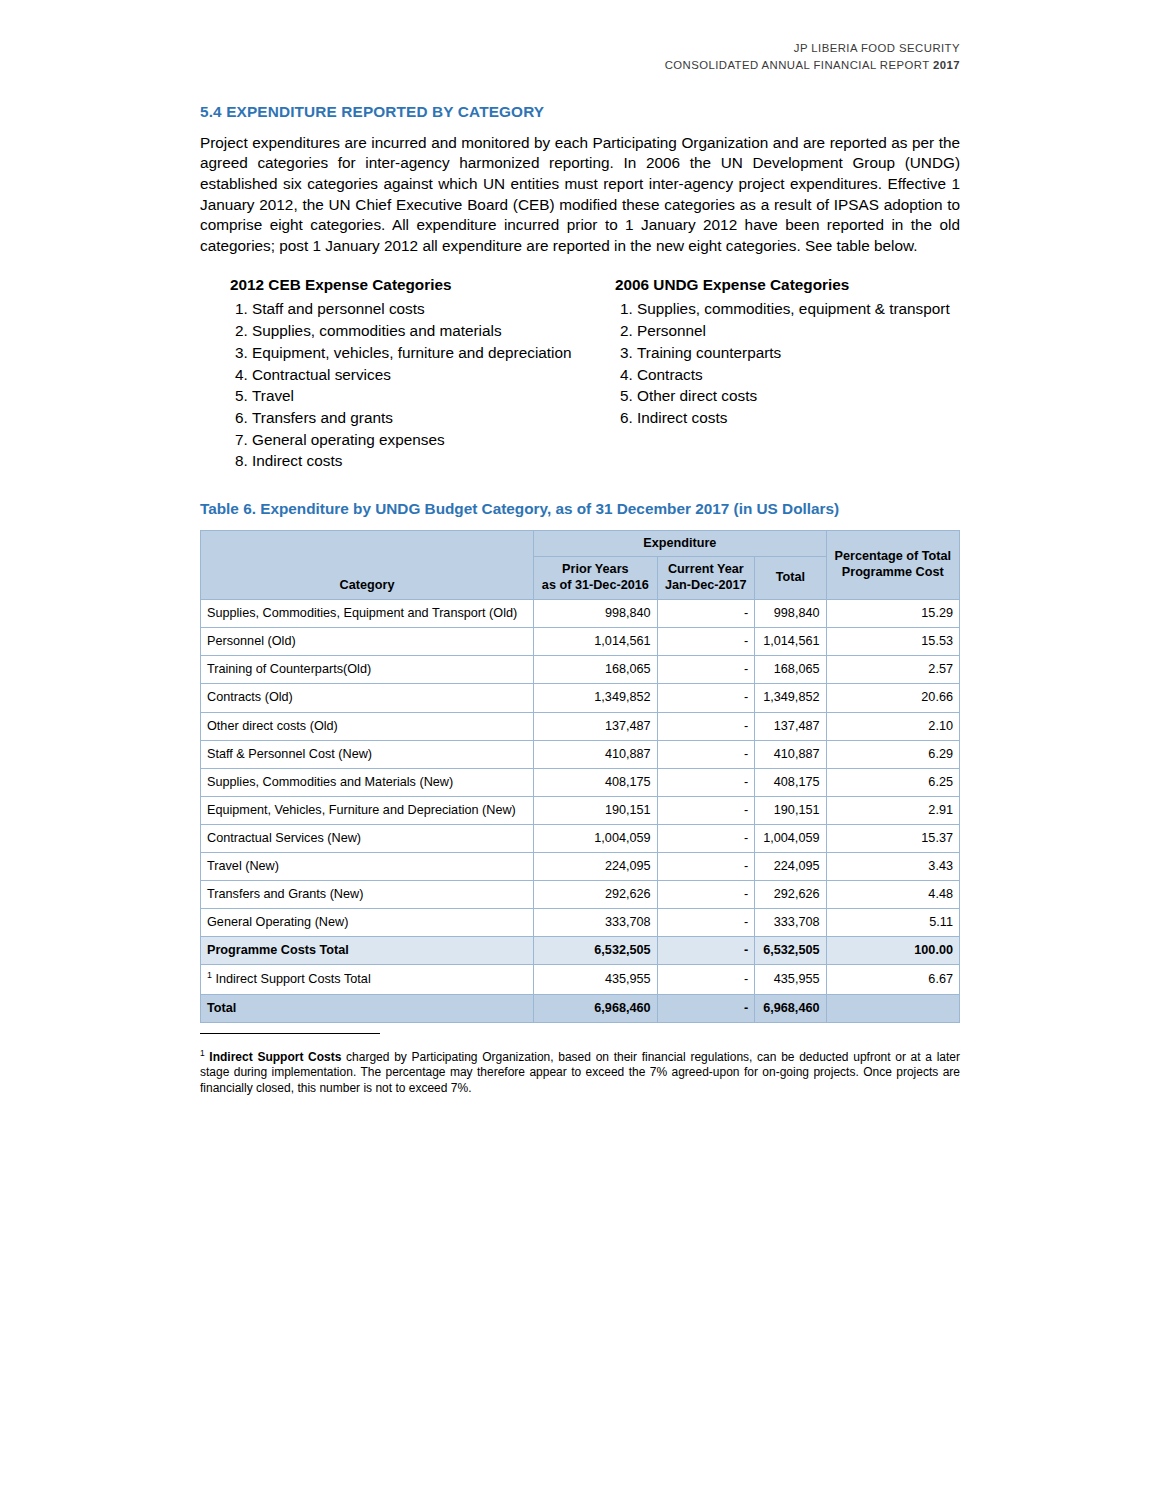JP LIBERIA FOOD SECURITY
CONSOLIDATED ANNUAL FINANCIAL REPORT 2017
5.4 EXPENDITURE REPORTED BY CATEGORY
Project expenditures are incurred and monitored by each Participating Organization and are reported as per the agreed categories for inter-agency harmonized reporting. In 2006 the UN Development Group (UNDG) established six categories against which UN entities must report inter-agency project expenditures. Effective 1 January 2012, the UN Chief Executive Board (CEB) modified these categories as a result of IPSAS adoption to comprise eight categories. All expenditure incurred prior to 1 January 2012 have been reported in the old categories; post 1 January 2012 all expenditure are reported in the new eight categories. See table below.
2012 CEB Expense Categories
Staff and personnel costs
Supplies, commodities and materials
Equipment, vehicles, furniture and depreciation
Contractual services
Travel
Transfers and grants
General operating expenses
Indirect costs
2006 UNDG Expense Categories
Supplies, commodities, equipment & transport
Personnel
Training counterparts
Contracts
Other direct costs
Indirect costs
Table 6. Expenditure by UNDG Budget Category, as of 31 December 2017 (in US Dollars)
| Category | Expenditure | Percentage of Total Programme Cost |
| --- | --- | --- |
| Prior Years as of 31-Dec-2016 | Current Year Jan-Dec-2017 | Total |
| Supplies, Commodities, Equipment and Transport (Old) | 998,840 | - | 998,840 | 15.29 |
| Personnel (Old) | 1,014,561 | - | 1,014,561 | 15.53 |
| Training of Counterparts(Old) | 168,065 | - | 168,065 | 2.57 |
| Contracts (Old) | 1,349,852 | - | 1,349,852 | 20.66 |
| Other direct costs (Old) | 137,487 | - | 137,487 | 2.10 |
| Staff & Personnel Cost (New) | 410,887 | - | 410,887 | 6.29 |
| Supplies, Commodities and Materials (New) | 408,175 | - | 408,175 | 6.25 |
| Equipment, Vehicles, Furniture and Depreciation (New) | 190,151 | - | 190,151 | 2.91 |
| Contractual Services (New) | 1,004,059 | - | 1,004,059 | 15.37 |
| Travel (New) | 224,095 | - | 224,095 | 3.43 |
| Transfers and Grants (New) | 292,626 | - | 292,626 | 4.48 |
| General Operating (New) | 333,708 | - | 333,708 | 5.11 |
| Programme Costs Total | 6,532,505 | - | 6,532,505 | 100.00 |
| 1 Indirect Support Costs Total | 435,955 | - | 435,955 | 6.67 |
| Total | 6,968,460 | - | 6,968,460 | |
1 Indirect Support Costs charged by Participating Organization, based on their financial regulations, can be deducted upfront or at a later stage during implementation. The percentage may therefore appear to exceed the 7% agreed-upon for on-going projects. Once projects are financially closed, this number is not to exceed 7%.